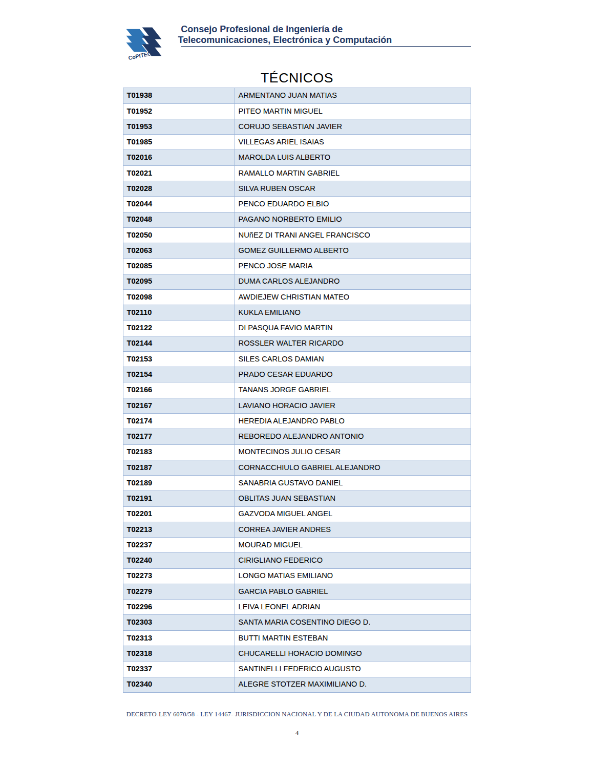CoPITEC
Consejo Profesional de Ingeniería de
Telecomunicaciones, Electrónica y Computación
TÉCNICOS
| T01938 | ARMENTANO JUAN MATIAS |
| T01952 | PITEO MARTIN MIGUEL |
| T01953 | CORUJO SEBASTIAN JAVIER |
| T01985 | VILLEGAS ARIEL ISAIAS |
| T02016 | MAROLDA LUIS ALBERTO |
| T02021 | RAMALLO MARTIN GABRIEL |
| T02028 | SILVA RUBEN OSCAR |
| T02044 | PENCO EDUARDO ELBIO |
| T02048 | PAGANO NORBERTO EMILIO |
| T02050 | NUñEZ DI TRANI ANGEL FRANCISCO |
| T02063 | GOMEZ GUILLERMO ALBERTO |
| T02085 | PENCO JOSE MARIA |
| T02095 | DUMA CARLOS ALEJANDRO |
| T02098 | AWDIEJEW CHRISTIAN MATEO |
| T02110 | KUKLA EMILIANO |
| T02122 | DI PASQUA FAVIO MARTIN |
| T02144 | ROSSLER WALTER RICARDO |
| T02153 | SILES CARLOS DAMIAN |
| T02154 | PRADO CESAR EDUARDO |
| T02166 | TANANS JORGE GABRIEL |
| T02167 | LAVIANO HORACIO JAVIER |
| T02174 | HEREDIA ALEJANDRO PABLO |
| T02177 | REBOREDO ALEJANDRO ANTONIO |
| T02183 | MONTECINOS JULIO CESAR |
| T02187 | CORNACCHIULO GABRIEL ALEJANDRO |
| T02189 | SANABRIA GUSTAVO DANIEL |
| T02191 | OBLITAS JUAN SEBASTIAN |
| T02201 | GAZVODA MIGUEL ANGEL |
| T02213 | CORREA JAVIER ANDRES |
| T02237 | MOURAD MIGUEL |
| T02240 | CIRIGLIANO FEDERICO |
| T02273 | LONGO MATIAS EMILIANO |
| T02279 | GARCIA PABLO GABRIEL |
| T02296 | LEIVA LEONEL ADRIAN |
| T02303 | SANTA MARIA COSENTINO DIEGO D. |
| T02313 | BUTTI MARTIN ESTEBAN |
| T02318 | CHUCARELLI HORACIO DOMINGO |
| T02337 | SANTINELLI FEDERICO AUGUSTO |
| T02340 | ALEGRE STOTZER MAXIMILIANO D. |
DECRETO-LEY 6070/58 - LEY 14467- JURISDICCION NACIONAL Y DE LA CIUDAD AUTONOMA DE BUENOS AIRES
4